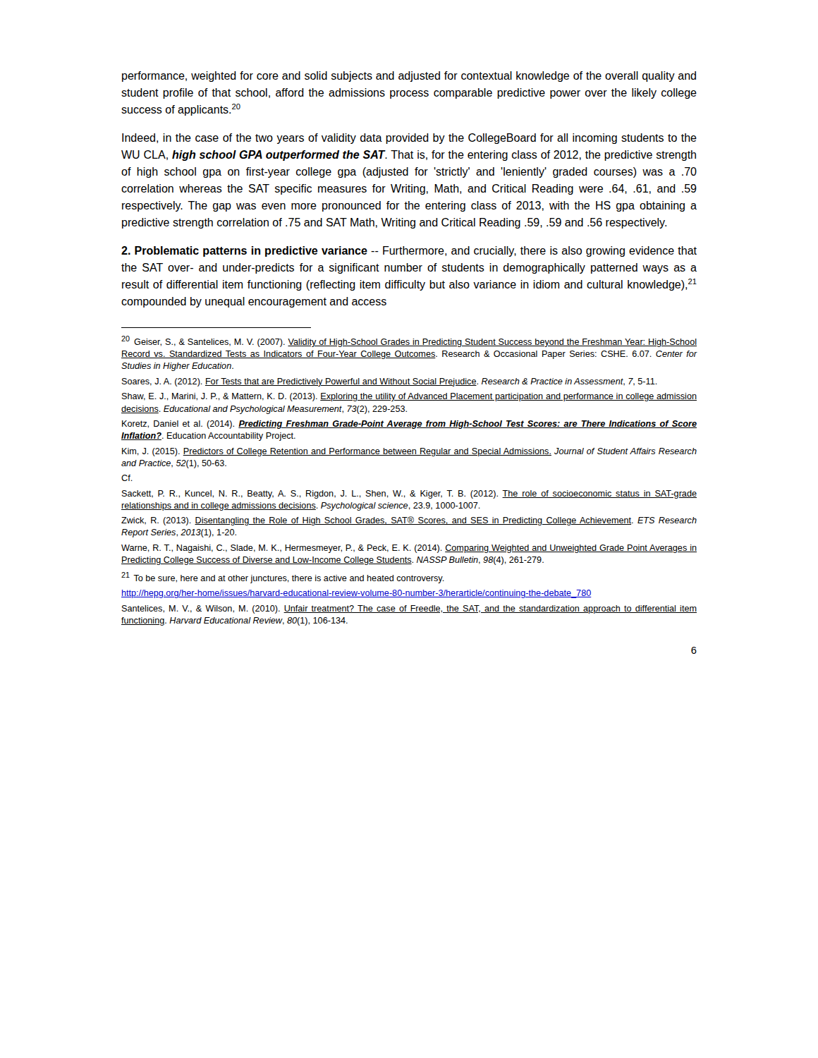performance, weighted for core and solid subjects and adjusted for contextual knowledge of the overall quality and student profile of that school, afford the admissions process comparable predictive power over the likely college success of applicants.20
Indeed, in the case of the two years of validity data provided by the CollegeBoard for all incoming students to the WU CLA, high school GPA outperformed the SAT. That is, for the entering class of 2012, the predictive strength of high school gpa on first-year college gpa (adjusted for 'strictly' and 'leniently' graded courses) was a .70 correlation whereas the SAT specific measures for Writing, Math, and Critical Reading were .64, .61, and .59 respectively. The gap was even more pronounced for the entering class of 2013, with the HS gpa obtaining a predictive strength correlation of .75 and SAT Math, Writing and Critical Reading .59, .59 and .56 respectively.
2. Problematic patterns in predictive variance -- Furthermore, and crucially, there is also growing evidence that the SAT over- and under-predicts for a significant number of students in demographically patterned ways as a result of differential item functioning (reflecting item difficulty but also variance in idiom and cultural knowledge),21 compounded by unequal encouragement and access
20 Geiser, S., & Santelices, M. V. (2007). Validity of High-School Grades in Predicting Student Success beyond the Freshman Year: High-School Record vs. Standardized Tests as Indicators of Four-Year College Outcomes. Research & Occasional Paper Series: CSHE. 6.07. Center for Studies in Higher Education.
Soares, J. A. (2012). For Tests that are Predictively Powerful and Without Social Prejudice. Research & Practice in Assessment, 7, 5-11.
Shaw, E. J., Marini, J. P., & Mattern, K. D. (2013). Exploring the utility of Advanced Placement participation and performance in college admission decisions. Educational and Psychological Measurement, 73(2), 229-253.
Koretz, Daniel et al. (2014). Predicting Freshman Grade-Point Average from High-School Test Scores: are There Indications of Score Inflation?. Education Accountability Project.
Kim, J. (2015). Predictors of College Retention and Performance between Regular and Special Admissions. Journal of Student Affairs Research and Practice, 52(1), 50-63.
Cf.
Sackett, P. R., Kuncel, N. R., Beatty, A. S., Rigdon, J. L., Shen, W., & Kiger, T. B. (2012). The role of socioeconomic status in SAT-grade relationships and in college admissions decisions. Psychological science, 23.9, 1000-1007.
Zwick, R. (2013). Disentangling the Role of High School Grades, SAT® Scores, and SES in Predicting College Achievement. ETS Research Report Series, 2013(1), 1-20.
Warne, R. T., Nagaishi, C., Slade, M. K., Hermesmeyer, P., & Peck, E. K. (2014). Comparing Weighted and Unweighted Grade Point Averages in Predicting College Success of Diverse and Low-Income College Students. NASSP Bulletin, 98(4), 261-279.
21 To be sure, here and at other junctures, there is active and heated controversy.
http://hepg.org/her-home/issues/harvard-educational-review-volume-80-number-3/herarticle/continuing-the-debate_780
Santelices, M. V., & Wilson, M. (2010). Unfair treatment? The case of Freedle, the SAT, and the standardization approach to differential item functioning. Harvard Educational Review, 80(1), 106-134.
6